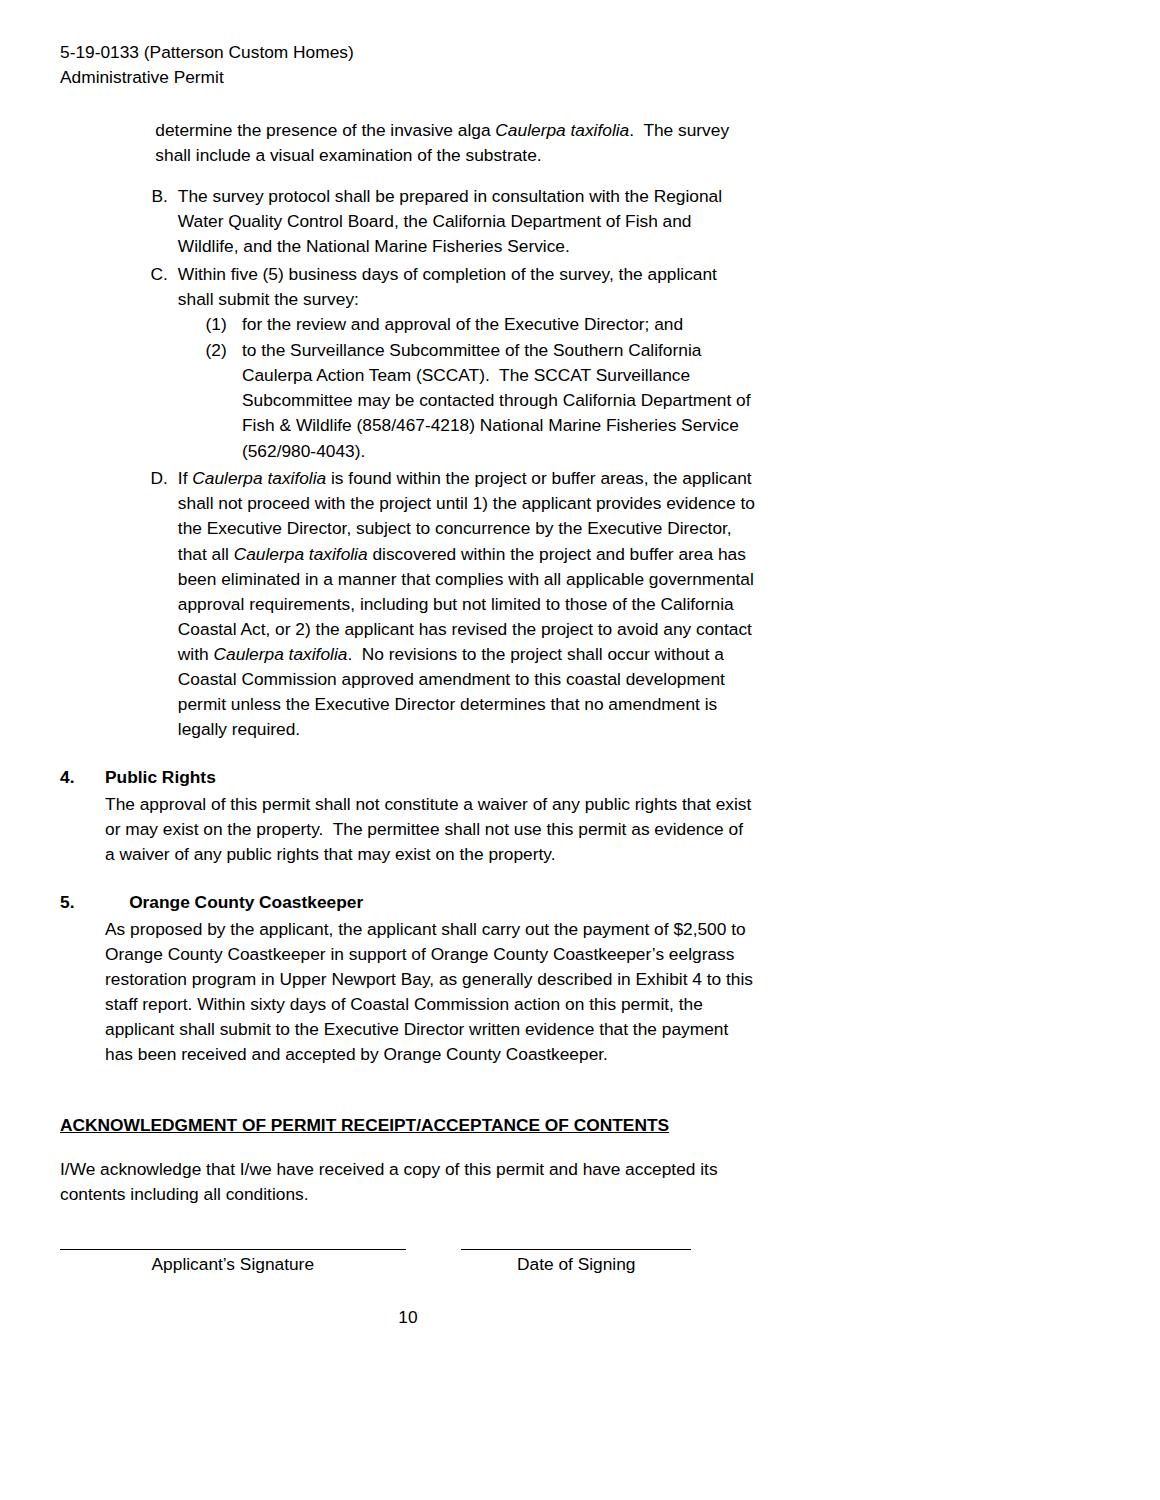5-19-0133 (Patterson Custom Homes)
Administrative Permit
determine the presence of the invasive alga Caulerpa taxifolia. The survey shall include a visual examination of the substrate.
The survey protocol shall be prepared in consultation with the Regional Water Quality Control Board, the California Department of Fish and Wildlife, and the National Marine Fisheries Service.
Within five (5) business days of completion of the survey, the applicant shall submit the survey:
(1) for the review and approval of the Executive Director; and
(2) to the Surveillance Subcommittee of the Southern California Caulerpa Action Team (SCCAT). The SCCAT Surveillance Subcommittee may be contacted through California Department of Fish & Wildlife (858/467-4218) National Marine Fisheries Service (562/980-4043).
If Caulerpa taxifolia is found within the project or buffer areas, the applicant shall not proceed with the project until 1) the applicant provides evidence to the Executive Director, subject to concurrence by the Executive Director, that all Caulerpa taxifolia discovered within the project and buffer area has been eliminated in a manner that complies with all applicable governmental approval requirements, including but not limited to those of the California Coastal Act, or 2) the applicant has revised the project to avoid any contact with Caulerpa taxifolia. No revisions to the project shall occur without a Coastal Commission approved amendment to this coastal development permit unless the Executive Director determines that no amendment is legally required.
4. Public Rights
The approval of this permit shall not constitute a waiver of any public rights that exist or may exist on the property. The permittee shall not use this permit as evidence of a waiver of any public rights that may exist on the property.
5. Orange County Coastkeeper
As proposed by the applicant, the applicant shall carry out the payment of $2,500 to Orange County Coastkeeper in support of Orange County Coastkeeper’s eelgrass restoration program in Upper Newport Bay, as generally described in Exhibit 4 to this staff report. Within sixty days of Coastal Commission action on this permit, the applicant shall submit to the Executive Director written evidence that the payment has been received and accepted by Orange County Coastkeeper.
ACKNOWLEDGMENT OF PERMIT RECEIPT/ACCEPTANCE OF CONTENTS
I/We acknowledge that I/we have received a copy of this permit and have accepted its contents including all conditions.
Applicant’s Signature
Date of Signing
10